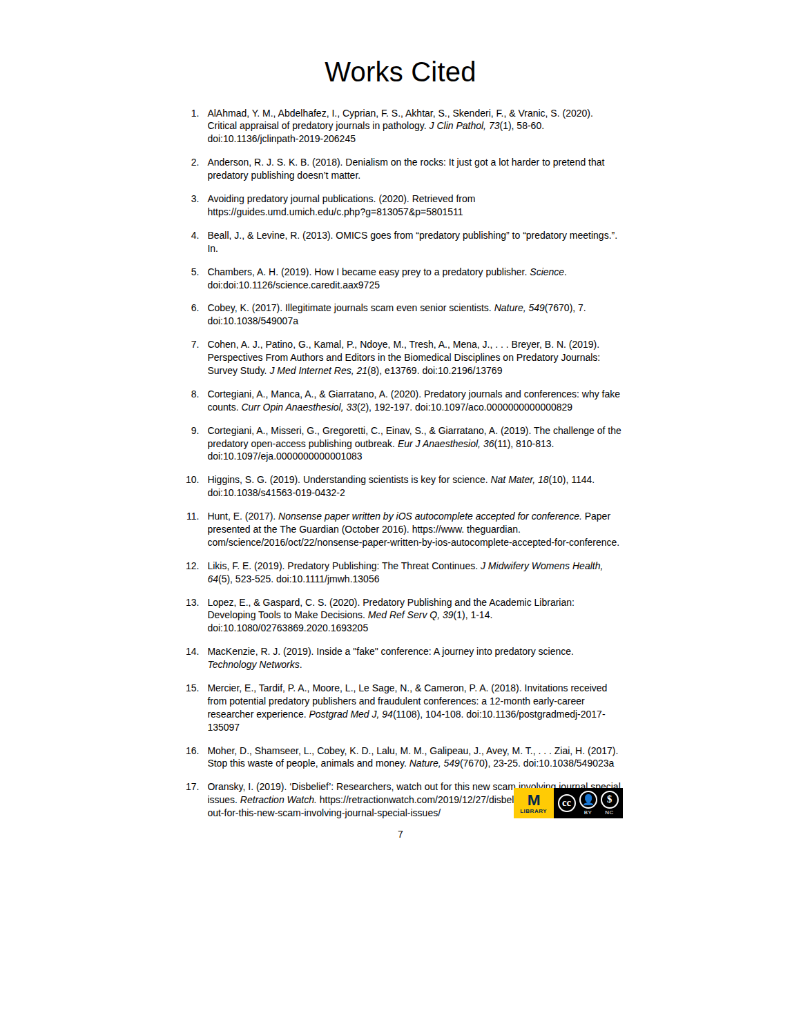Works Cited
AlAhmad, Y. M., Abdelhafez, I., Cyprian, F. S., Akhtar, S., Skenderi, F., & Vranic, S. (2020). Critical appraisal of predatory journals in pathology. J Clin Pathol, 73(1), 58-60. doi:10.1136/jclinpath-2019-206245
Anderson, R. J. S. K. B. (2018). Denialism on the rocks: It just got a lot harder to pretend that predatory publishing doesn’t matter.
Avoiding predatory journal publications. (2020). Retrieved from https://guides.umd.umich.edu/c.php?g=813057&p=5801511
Beall, J., & Levine, R. (2013). OMICS goes from “predatory publishing” to “predatory meetings.”. In.
Chambers, A. H. (2019). How I became easy prey to a predatory publisher. Science. doi:doi:10.1126/science.caredit.aax9725
Cobey, K. (2017). Illegitimate journals scam even senior scientists. Nature, 549(7670), 7. doi:10.1038/549007a
Cohen, A. J., Patino, G., Kamal, P., Ndoye, M., Tresh, A., Mena, J., . . . Breyer, B. N. (2019). Perspectives From Authors and Editors in the Biomedical Disciplines on Predatory Journals: Survey Study. J Med Internet Res, 21(8), e13769. doi:10.2196/13769
Cortegiani, A., Manca, A., & Giarratano, A. (2020). Predatory journals and conferences: why fake counts. Curr Opin Anaesthesiol, 33(2), 192-197. doi:10.1097/aco.0000000000000829
Cortegiani, A., Misseri, G., Gregoretti, C., Einav, S., & Giarratano, A. (2019). The challenge of the predatory open-access publishing outbreak. Eur J Anaesthesiol, 36(11), 810-813. doi:10.1097/eja.0000000000001083
Higgins, S. G. (2019). Understanding scientists is key for science. Nat Mater, 18(10), 1144. doi:10.1038/s41563-019-0432-2
Hunt, E. (2017). Nonsense paper written by iOS autocomplete accepted for conference. Paper presented at the The Guardian (October 2016). https://www. theguardian. com/science/2016/oct/22/nonsense-paper-written-by-ios-autocomplete-accepted-for-conference.
Likis, F. E. (2019). Predatory Publishing: The Threat Continues. J Midwifery Womens Health, 64(5), 523-525. doi:10.1111/jmwh.13056
Lopez, E., & Gaspard, C. S. (2020). Predatory Publishing and the Academic Librarian: Developing Tools to Make Decisions. Med Ref Serv Q, 39(1), 1-14. doi:10.1080/02763869.2020.1693205
MacKenzie, R. J. (2019). Inside a "fake" conference: A journey into predatory science. Technology Networks.
Mercier, E., Tardif, P. A., Moore, L., Le Sage, N., & Cameron, P. A. (2018). Invitations received from potential predatory publishers and fraudulent conferences: a 12-month early-career researcher experience. Postgrad Med J, 94(1108), 104-108. doi:10.1136/postgradmedj-2017-135097
Moher, D., Shamseer, L., Cobey, K. D., Lalu, M. M., Galipeau, J., Avey, M. T., . . . Ziai, H. (2017). Stop this waste of people, animals and money. Nature, 549(7670), 23-25. doi:10.1038/549023a
Oransky, I. (2019). ‘Disbelief’: Researchers, watch out for this new scam involving journal special issues. Retraction Watch. https://retractionwatch.com/2019/12/27/disbelief-researchers-watch-out-for-this-new-scam-involving-journal-special-issues/
M
LIBRARY
cc
👤
BY
$
NC
7